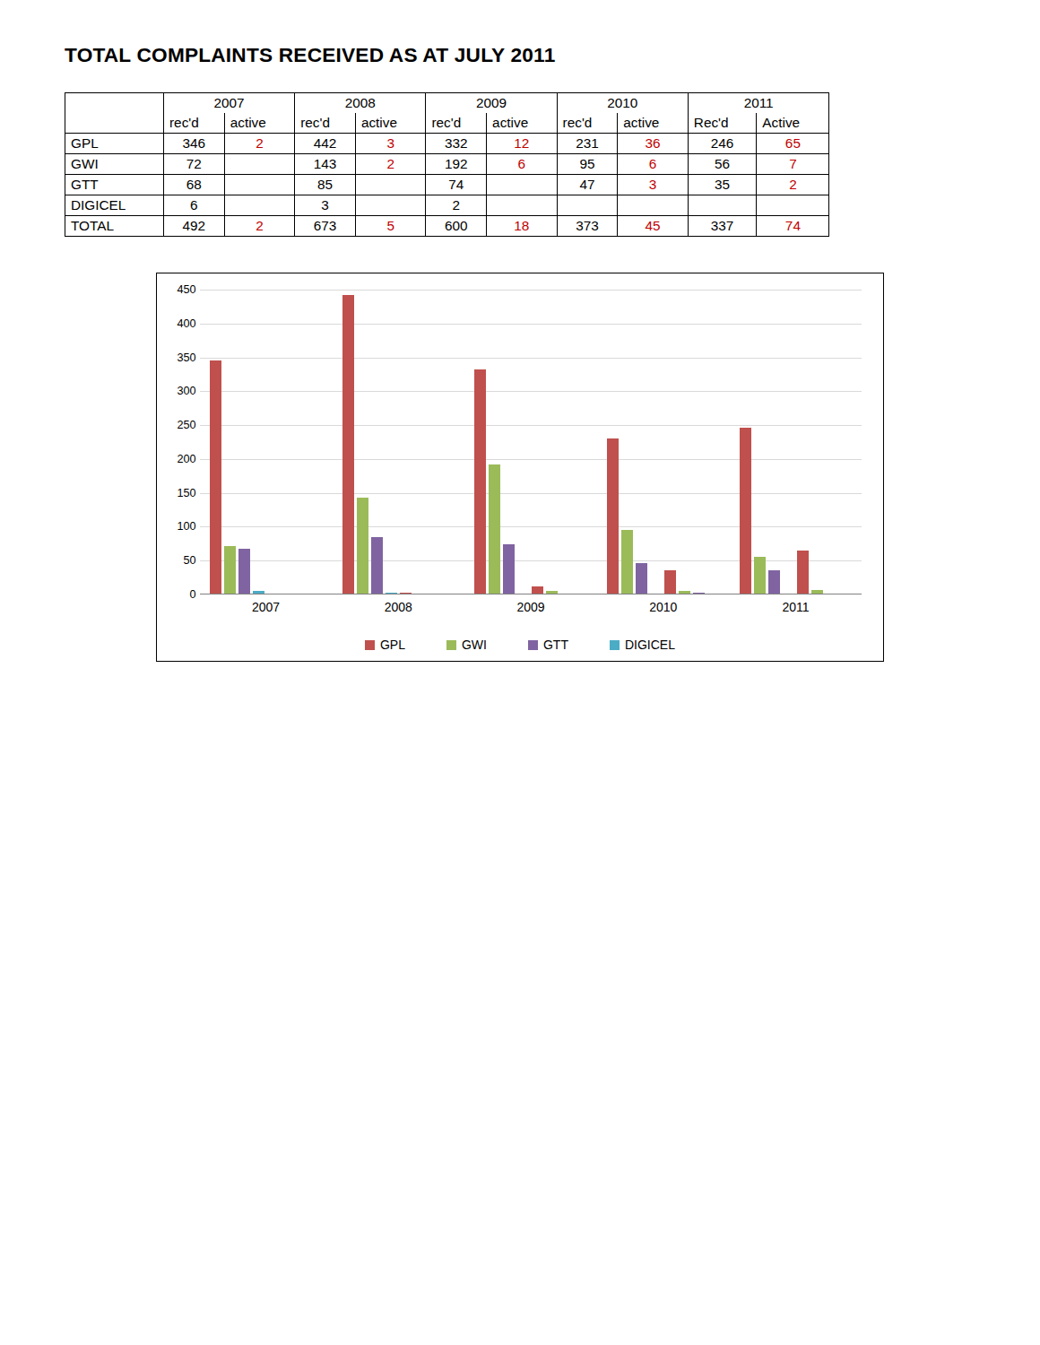TOTAL COMPLAINTS RECEIVED AS AT JULY 2011
| | 2007 | 2008 | 2009 | 2010 | 2011 |
| | rec'd | active | rec'd | active | rec'd | active | rec'd | active | Rec'd | Active |
| GPL | 346 | 2 | 442 | 3 | 332 | 12 | 231 | 36 | 246 | 65 |
| GWI | 72 | | 143 | 2 | 192 | 6 | 95 | 6 | 56 | 7 |
| GTT | 68 | | 85 | | 74 | | 47 | 3 | 35 | 2 |
| DIGICEL | 6 | | 3 | | 2 | | | | | |
| TOTAL | 492 | 2 | 673 | 5 | 600 | 18 | 373 | 45 | 337 | 74 |
450
400
350
300
250
200
150
100
50
0
2007 2008 2009 2010 2011
GPL
GWI
GTT
DIGICEL